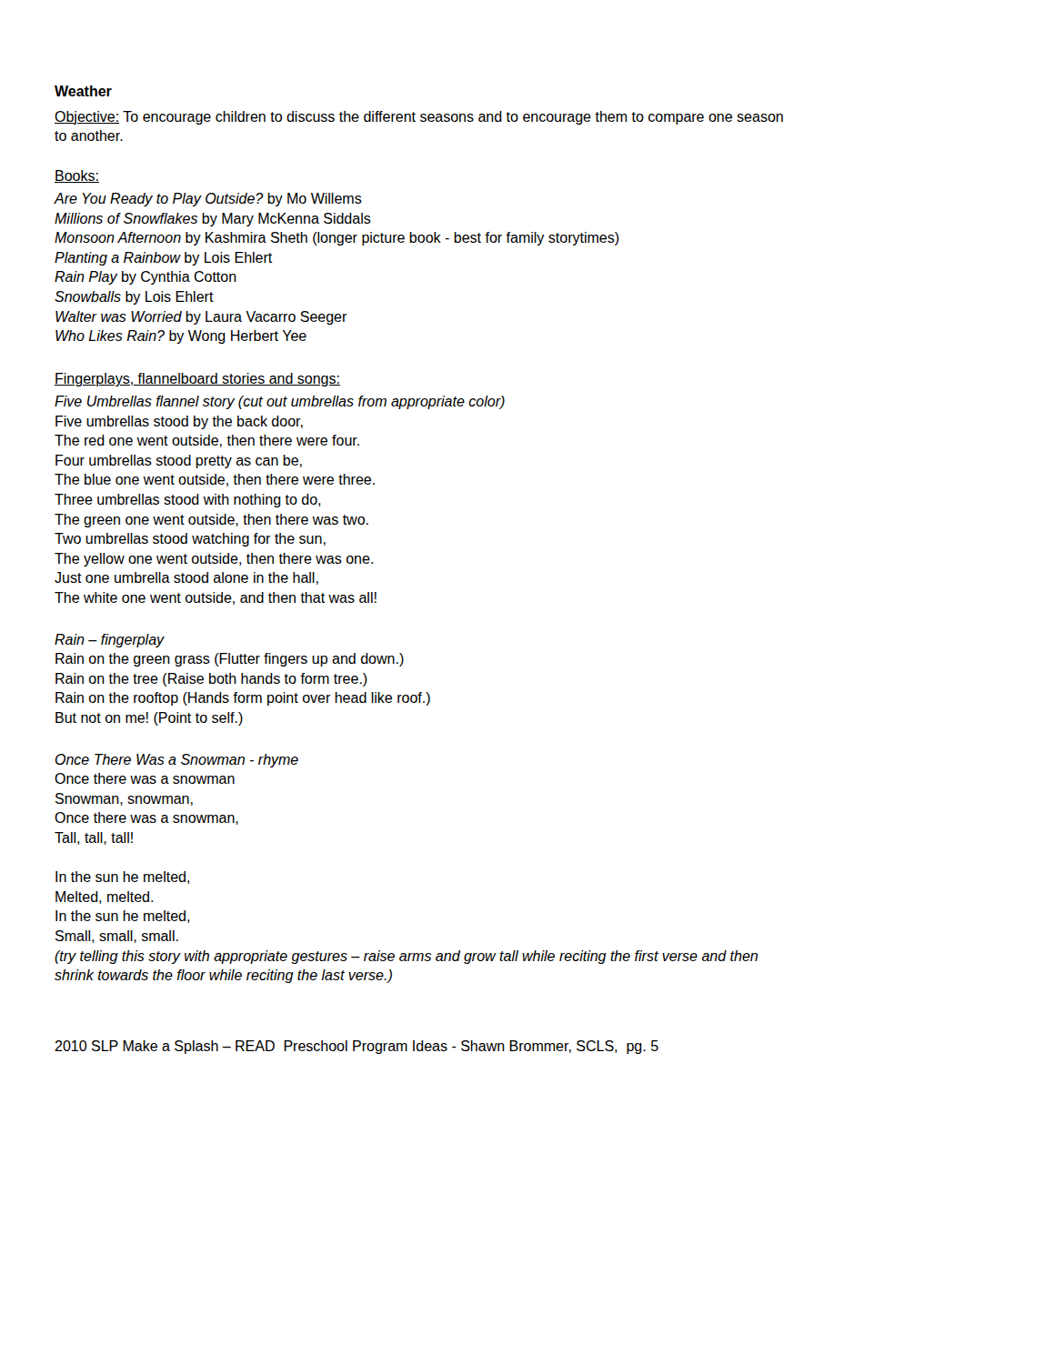Weather
Objective: To encourage children to discuss the different seasons and to encourage them to compare one season to another.
Books:
Are You Ready to Play Outside? by Mo Willems
Millions of Snowflakes by Mary McKenna Siddals
Monsoon Afternoon by Kashmira Sheth (longer picture book - best for family storytimes)
Planting a Rainbow by Lois Ehlert
Rain Play by Cynthia Cotton
Snowballs by Lois Ehlert
Walter was Worried by Laura Vacarro Seeger
Who Likes Rain? by Wong Herbert Yee
Fingerplays, flannelboard stories and songs:
Five Umbrellas flannel story (cut out umbrellas from appropriate color)
Five umbrellas stood by the back door,
The red one went outside, then there were four.
Four umbrellas stood pretty as can be,
The blue one went outside, then there were three.
Three umbrellas stood with nothing to do,
The green one went outside, then there was two.
Two umbrellas stood watching for the sun,
The yellow one went outside, then there was one.
Just one umbrella stood alone in the hall,
The white one went outside, and then that was all!
Rain – fingerplay
Rain on the green grass (Flutter fingers up and down.)
Rain on the tree (Raise both hands to form tree.)
Rain on the rooftop (Hands form point over head like roof.)
But not on me! (Point to self.)
Once There Was a Snowman - rhyme
Once there was a snowman
Snowman, snowman,
Once there was a snowman,
Tall, tall, tall!
In the sun he melted,
Melted, melted.
In the sun he melted,
Small, small, small.
(try telling this story with appropriate gestures – raise arms and grow tall while reciting the first verse and then shrink towards the floor while reciting the last verse.)
2010 SLP Make a Splash – READ Preschool Program Ideas - Shawn Brommer, SCLS, pg. 5